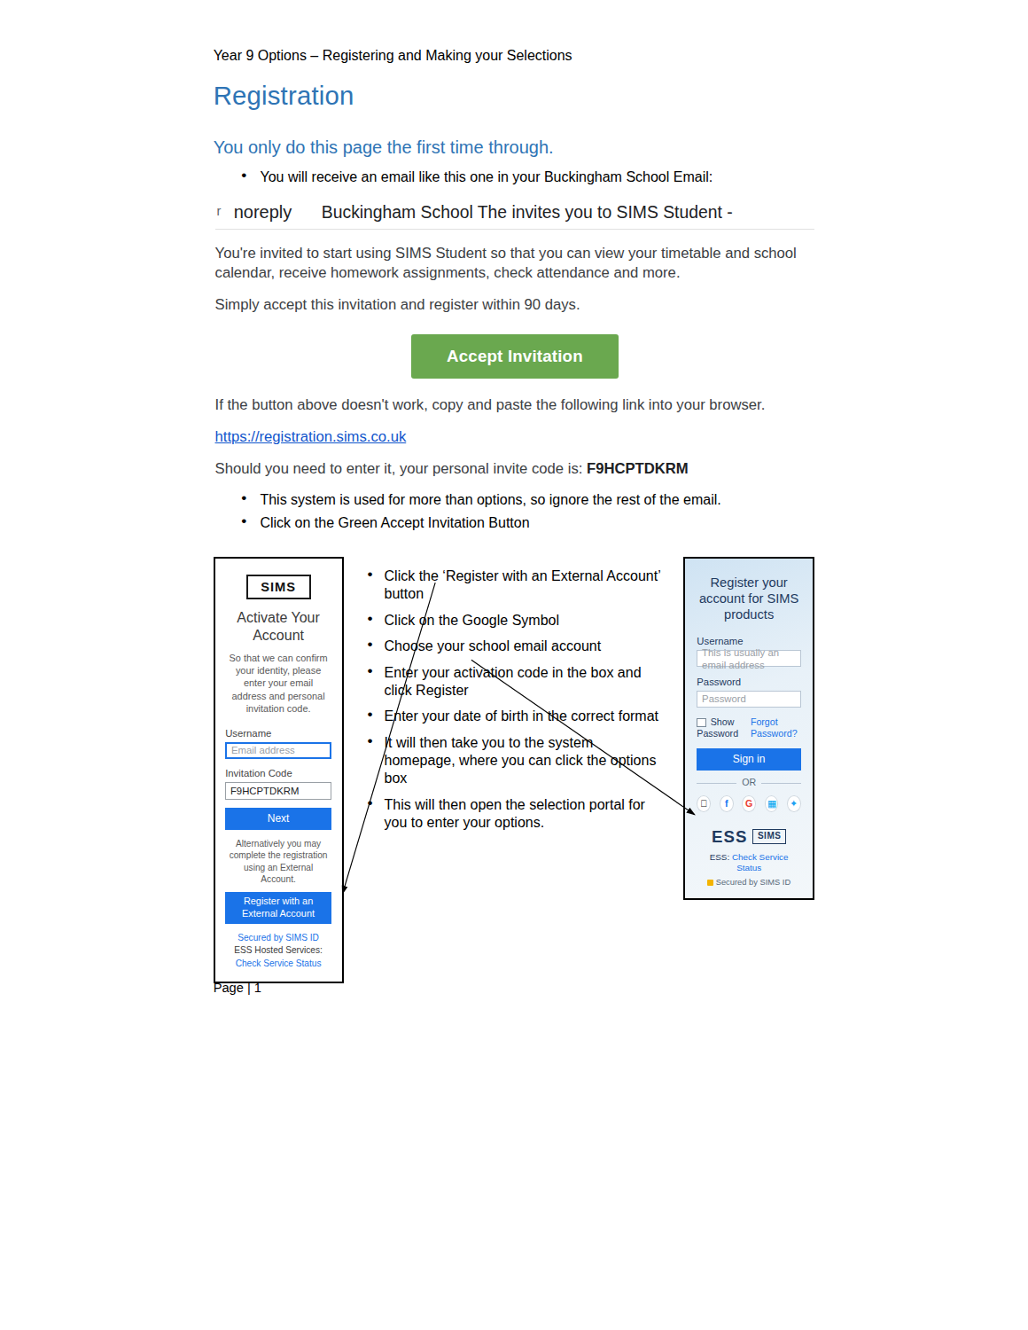Year 9 Options – Registering and Making your Selections
Registration
You only do this page the first time through.
You will receive an email like this one in your Buckingham School Email:
noreply
Buckingham School The invites you to SIMS Student -
You're invited to start using SIMS Student so that you can view your timetable and school calendar, receive homework assignments, check attendance and more.
Simply accept this invitation and register within 90 days.
Accept Invitation
If the button above doesn't work, copy and paste the following link into your browser.
https://registration.sims.co.uk
Should you need to enter it, your personal invite code is: F9HCPTDKRM
This system is used for more than options, so ignore the rest of the email.
Click on the Green Accept Invitation Button
SIMS
Activate Your Account
So that we can confirm your identity, please enter your email address and personal invitation code.
Username
Email address
Invitation Code
F9HCPTDKRM
Next
Alternatively you may complete the registration using an External Account.
Register with an External Account
Secured by SIMS ID
ESS Hosted Services: Check Service Status
Click the ‘Register with an External Account’ button
Click on the Google Symbol
Choose your school email account
Enter your activation code in the box and click Register
Enter your date of birth in the correct format
It will then take you to the system homepage, where you can click the options box
This will then open the selection portal for you to enter your options.
Register your account for SIMS products
Username
This is usually an email address
Password
Password
Show Password Forgot Password?
Sign in
OR

f
G
▦
✦
ESS SIMS
ESS: Check Service Status
Secured by SIMS ID
Page | 1